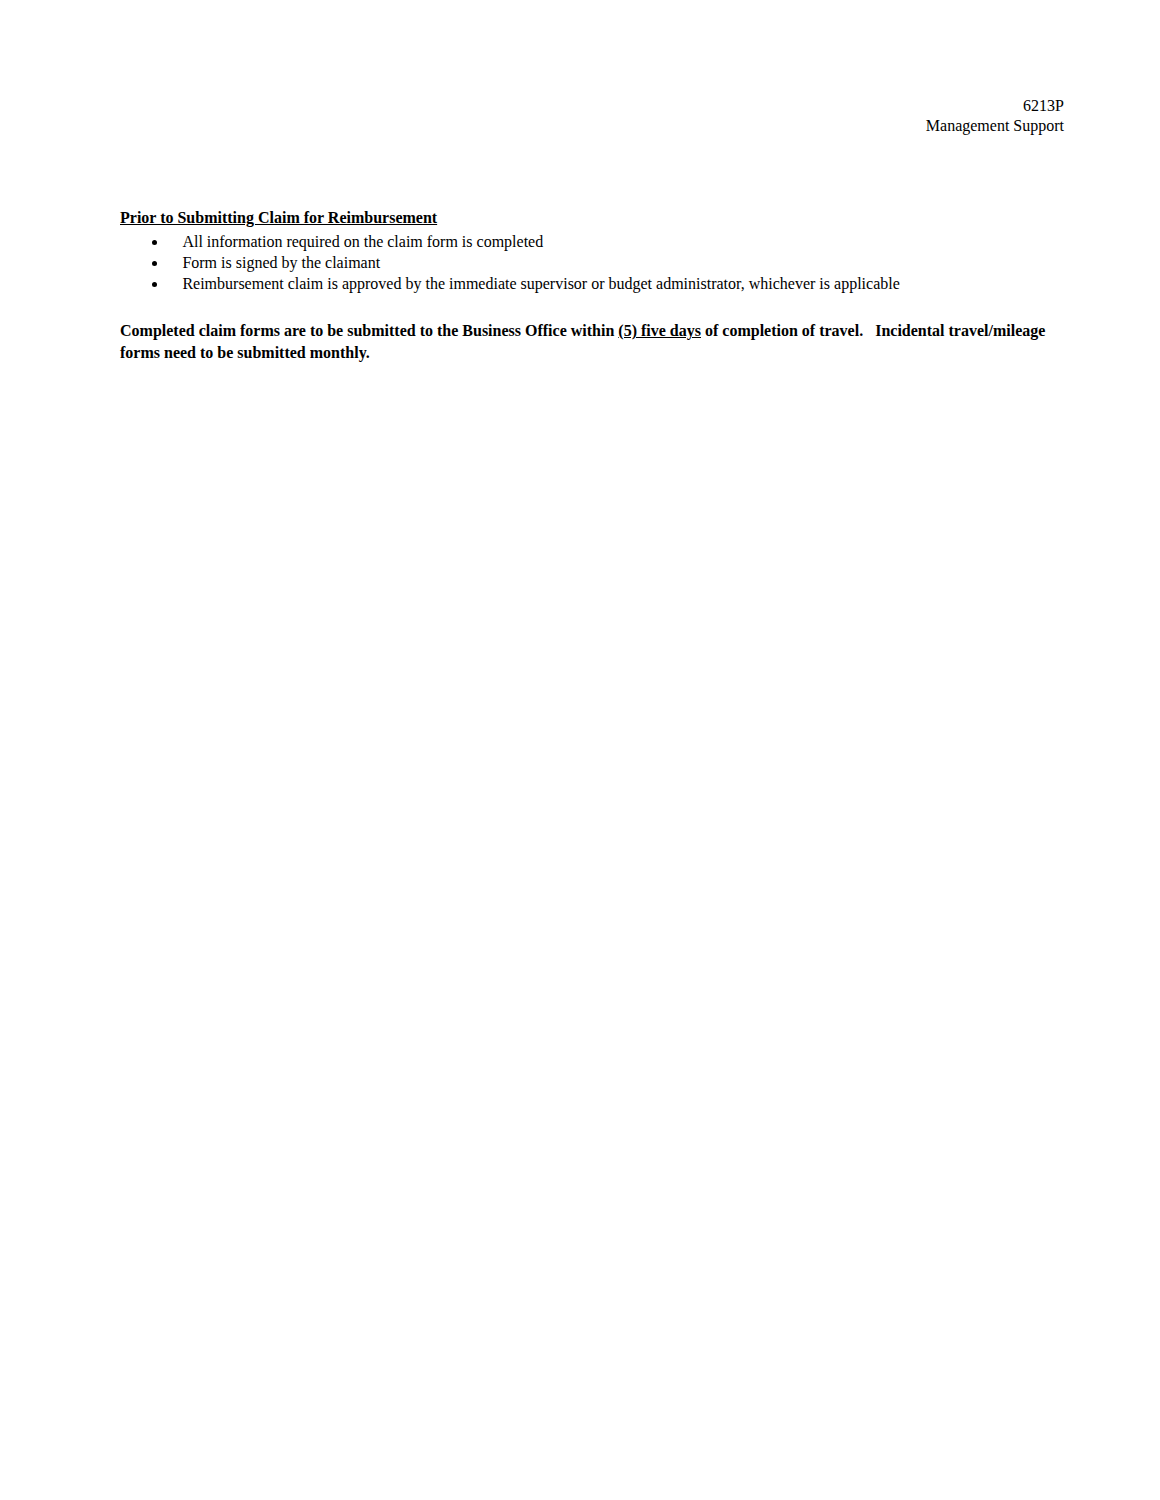6213P
Management Support
Prior to Submitting Claim for Reimbursement
All information required on the claim form is completed
Form is signed by the claimant
Reimbursement claim is approved by the immediate supervisor or budget administrator, whichever is applicable
Completed claim forms are to be submitted to the Business Office within (5) five days of completion of travel. Incidental travel/mileage forms need to be submitted monthly.